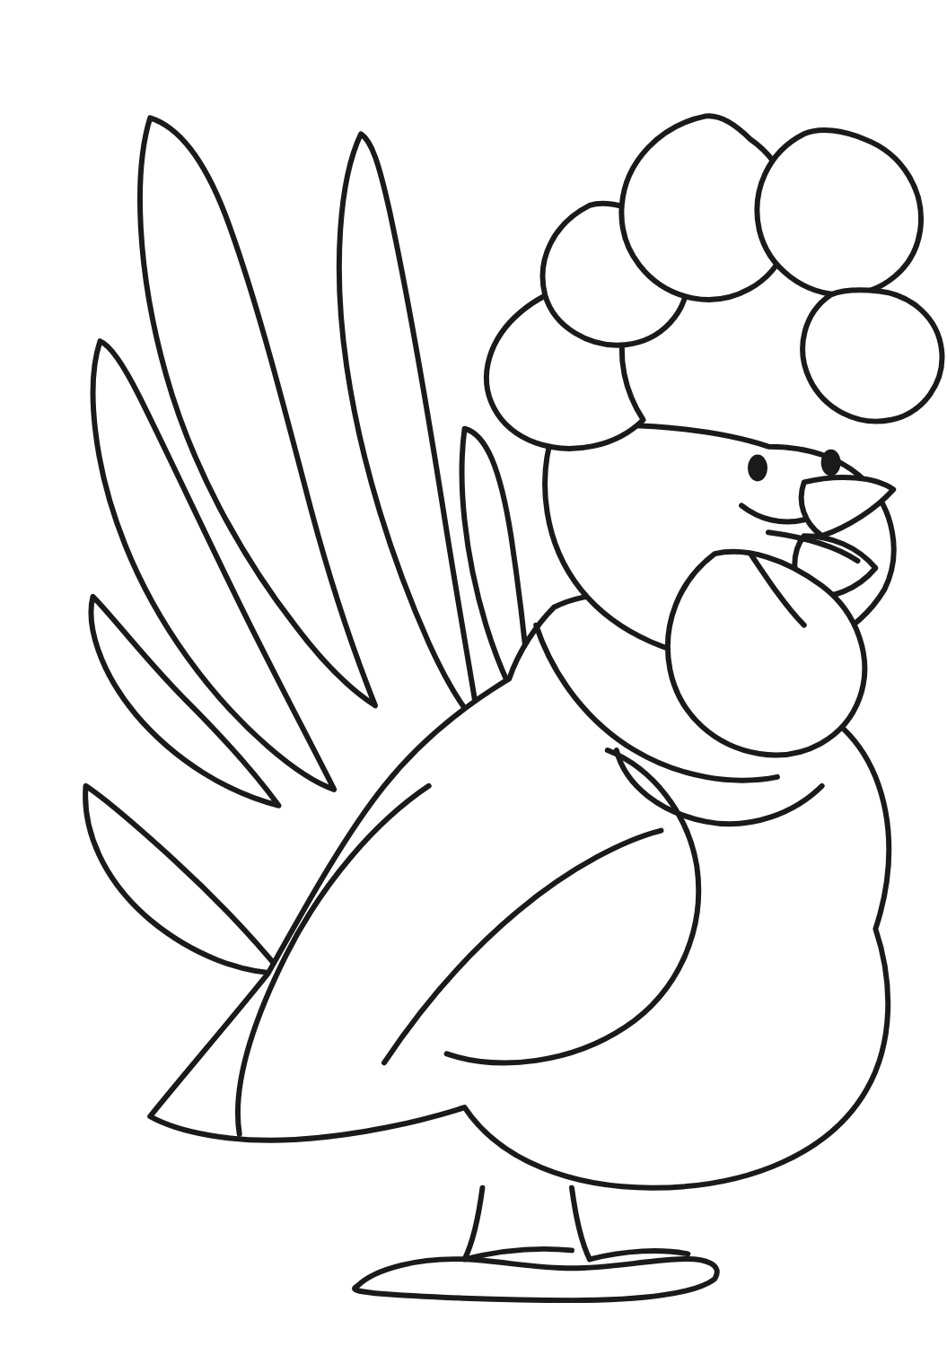Rooster coloring page outline A black and white line drawing of a rooster with a large comb, wattle, rounded body, fanned tail feathers and two feet, drawn as an uncolored outline for coloring.
Rooster coloring page outline